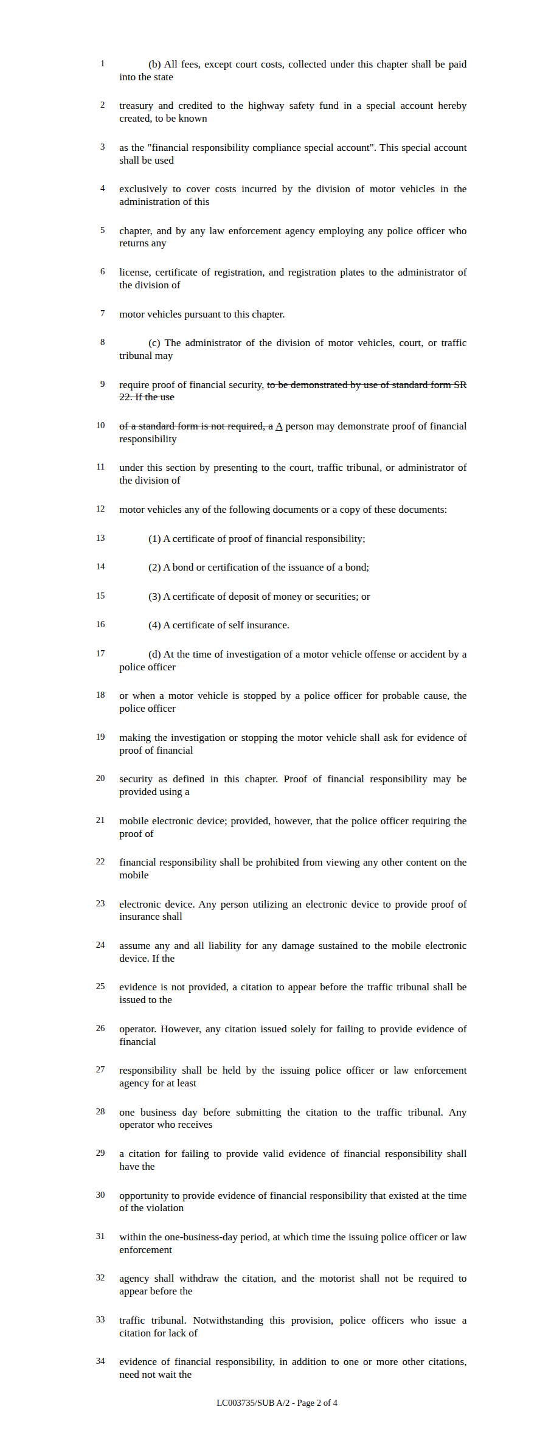(b) All fees, except court costs, collected under this chapter shall be paid into the state
treasury and credited to the highway safety fund in a special account hereby created, to be known
as the "financial responsibility compliance special account". This special account shall be used
exclusively to cover costs incurred by the division of motor vehicles in the administration of this
chapter, and by any law enforcement agency employing any police officer who returns any
license, certificate of registration, and registration plates to the administrator of the division of
motor vehicles pursuant to this chapter.
(c) The administrator of the division of motor vehicles, court, or traffic tribunal may
require proof of financial security. to be demonstrated by use of standard form SR 22. If the use
of a standard form is not required, a A person may demonstrate proof of financial responsibility
under this section by presenting to the court, traffic tribunal, or administrator of the division of
motor vehicles any of the following documents or a copy of these documents:
(1) A certificate of proof of financial responsibility;
(2) A bond or certification of the issuance of a bond;
(3) A certificate of deposit of money or securities; or
(4) A certificate of self insurance.
(d) At the time of investigation of a motor vehicle offense or accident by a police officer
or when a motor vehicle is stopped by a police officer for probable cause, the police officer
making the investigation or stopping the motor vehicle shall ask for evidence of proof of financial
security as defined in this chapter. Proof of financial responsibility may be provided using a
mobile electronic device; provided, however, that the police officer requiring the proof of
financial responsibility shall be prohibited from viewing any other content on the mobile
electronic device. Any person utilizing an electronic device to provide proof of insurance shall
assume any and all liability for any damage sustained to the mobile electronic device. If the
evidence is not provided, a citation to appear before the traffic tribunal shall be issued to the
operator. However, any citation issued solely for failing to provide evidence of financial
responsibility shall be held by the issuing police officer or law enforcement agency for at least
one business day before submitting the citation to the traffic tribunal. Any operator who receives
a citation for failing to provide valid evidence of financial responsibility shall have the
opportunity to provide evidence of financial responsibility that existed at the time of the violation
within the one-business-day period, at which time the issuing police officer or law enforcement
agency shall withdraw the citation, and the motorist shall not be required to appear before the
traffic tribunal. Notwithstanding this provision, police officers who issue a citation for lack of
evidence of financial responsibility, in addition to one or more other citations, need not wait the
LC003735/SUB A/2 - Page 2 of 4